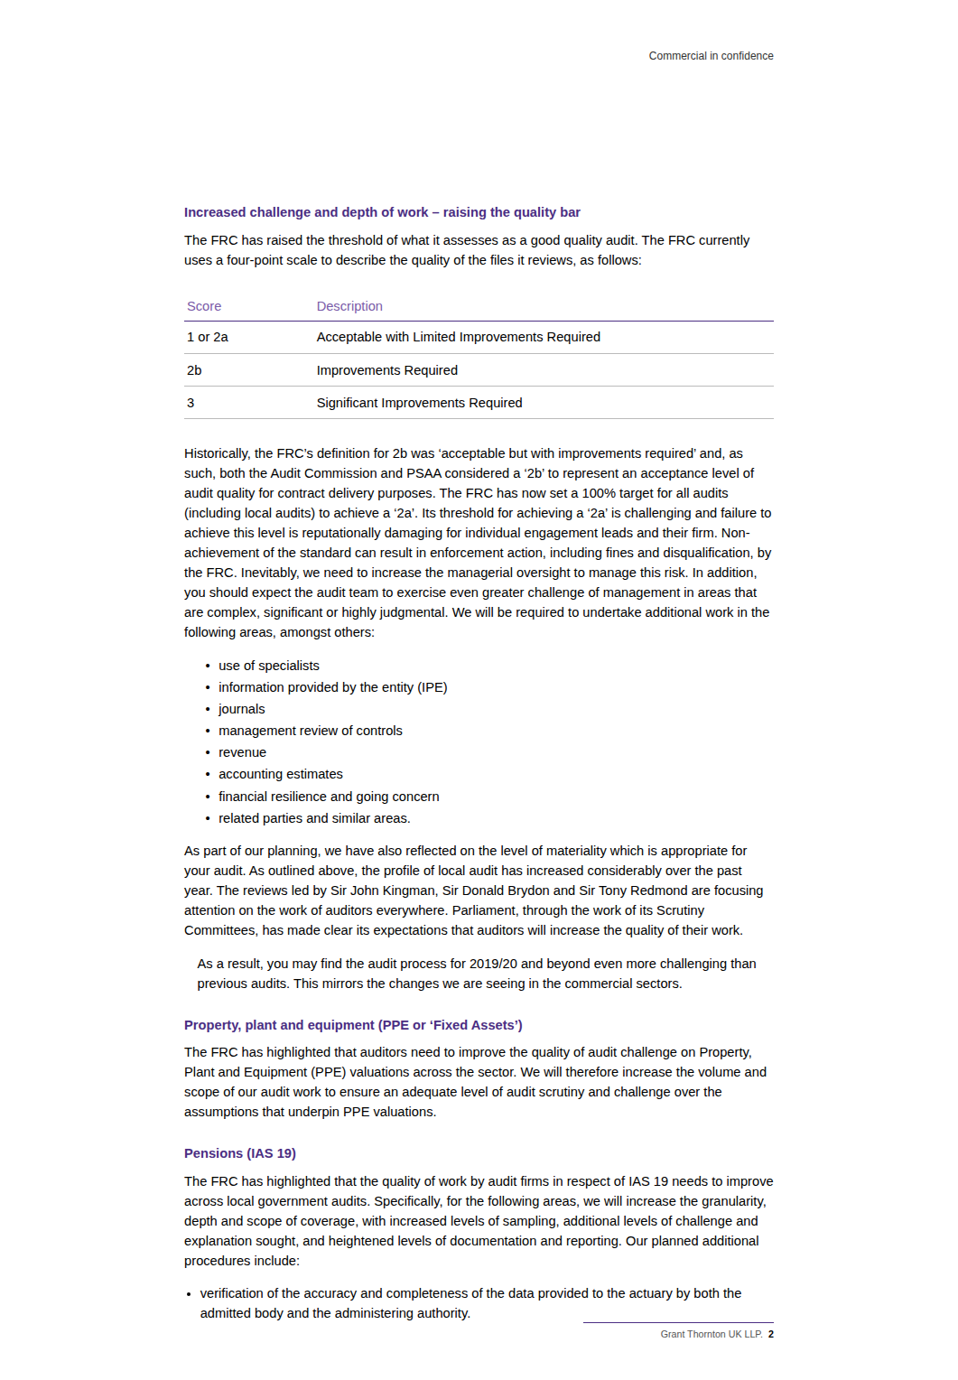Commercial in confidence
Increased challenge and depth of work – raising the quality bar
The FRC has raised the threshold of what it assesses as a good quality audit. The FRC currently uses a four-point scale to describe the quality of the files it reviews, as follows:
| Score | Description |
| --- | --- |
| 1 or 2a | Acceptable with Limited Improvements Required |
| 2b | Improvements Required |
| 3 | Significant Improvements Required |
Historically, the FRC’s definition for 2b was ‘acceptable but with improvements required’ and, as such, both the Audit Commission and PSAA considered a ‘2b’ to represent an acceptance level of audit quality for contract delivery purposes. The FRC has now set a 100% target for all audits (including local audits) to achieve a ‘2a’. Its threshold for achieving a ‘2a’ is challenging and failure to achieve this level is reputationally damaging for individual engagement leads and their firm. Non-achievement of the standard can result in enforcement action, including fines and disqualification, by the FRC. Inevitably, we need to increase the managerial oversight to manage this risk. In addition, you should expect the audit team to exercise even greater challenge of management in areas that are complex, significant or highly judgmental. We will be required to undertake additional work in the following areas, amongst others:
use of specialists
information provided by the entity (IPE)
journals
management review of controls
revenue
accounting estimates
financial resilience and going concern
related parties and similar areas.
As part of our planning, we have also reflected on the level of materiality which is appropriate for your audit. As outlined above, the profile of local audit has increased considerably over the past year. The reviews led by Sir John Kingman, Sir Donald Brydon and Sir Tony Redmond are focusing attention on the work of auditors everywhere. Parliament, through the work of its Scrutiny Committees, has made clear its expectations that auditors will increase the quality of their work.
As a result, you may find the audit process for 2019/20 and beyond even more challenging than previous audits. This mirrors the changes we are seeing in the commercial sectors.
Property, plant and equipment (PPE or ‘Fixed Assets’)
The FRC has highlighted that auditors need to improve the quality of audit challenge on Property, Plant and Equipment (PPE) valuations across the sector. We will therefore increase the volume and scope of our audit work to ensure an adequate level of audit scrutiny and challenge over the assumptions that underpin PPE valuations.
Pensions (IAS 19)
The FRC has highlighted that the quality of work by audit firms in respect of IAS 19 needs to improve across local government audits. Specifically, for the following areas, we will increase the granularity, depth and scope of coverage, with increased levels of sampling, additional levels of challenge and explanation sought, and heightened levels of documentation and reporting. Our planned additional procedures include:
verification of the accuracy and completeness of the data provided to the actuary by both the admitted body and the administering authority.
Grant Thornton UK LLP. 2